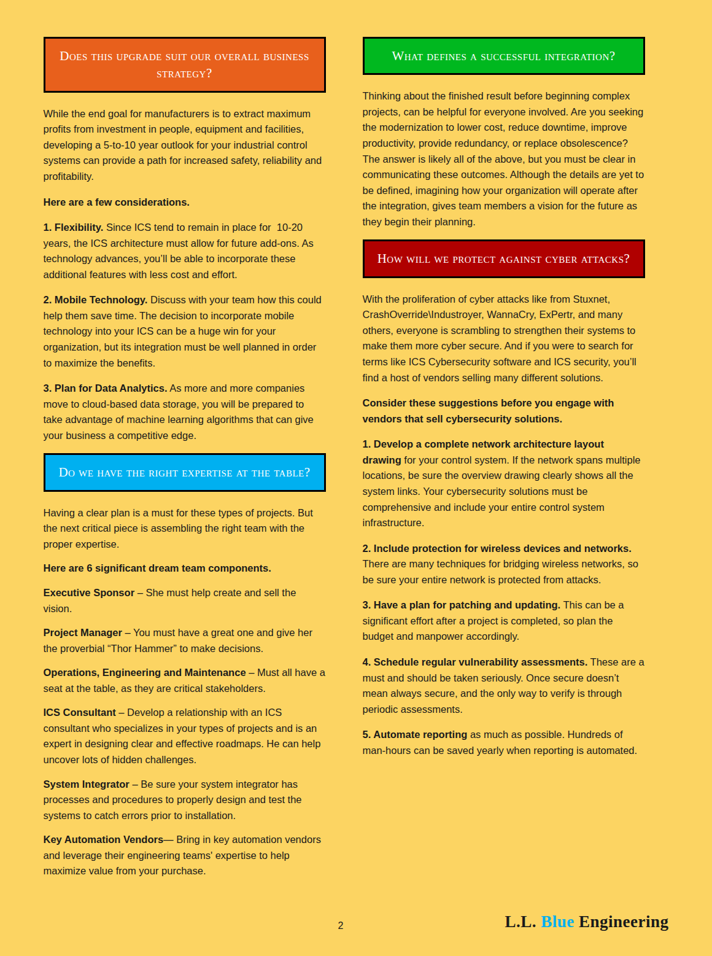Does this upgrade suit our overall business strategy?
While the end goal for manufacturers is to extract maximum profits from investment in people, equipment and facilities, developing a 5-to-10 year outlook for your industrial control systems can provide a path for increased safety, reliability and profitability.
Here are a few considerations.
1. Flexibility. Since ICS tend to remain in place for 10-20 years, the ICS architecture must allow for future add-ons. As technology advances, you’ll be able to incorporate these additional features with less cost and effort.
2. Mobile Technology. Discuss with your team how this could help them save time. The decision to incorporate mobile technology into your ICS can be a huge win for your organization, but its integration must be well planned in order to maximize the benefits.
3. Plan for Data Analytics. As more and more companies move to cloud-based data storage, you will be prepared to take advantage of machine learning algorithms that can give your business a competitive edge.
Do we have the right expertise at the table?
Having a clear plan is a must for these types of projects. But the next critical piece is assembling the right team with the proper expertise.
Here are 6 significant dream team components.
Executive Sponsor – She must help create and sell the vision.
Project Manager – You must have a great one and give her the proverbial “Thor Hammer” to make decisions.
Operations, Engineering and Maintenance – Must all have a seat at the table, as they are critical stakeholders.
ICS Consultant – Develop a relationship with an ICS consultant who specializes in your types of projects and is an expert in designing clear and effective roadmaps. He can help uncover lots of hidden challenges.
System Integrator – Be sure your system integrator has processes and procedures to properly design and test the systems to catch errors prior to installation.
Key Automation Vendors— Bring in key automation vendors and leverage their engineering teams' expertise to help maximize value from your purchase.
What defines a successful integration?
Thinking about the finished result before beginning complex projects, can be helpful for everyone involved. Are you seeking the modernization to lower cost, reduce downtime, improve productivity, provide redundancy, or replace obsolescence? The answer is likely all of the above, but you must be clear in communicating these outcomes. Although the details are yet to be defined, imagining how your organization will operate after the integration, gives team members a vision for the future as they begin their planning.
How will we protect against cyber attacks?
With the proliferation of cyber attacks like from Stuxnet, CrashOverride\Industroyer, WannaCry, ExPertr, and many others, everyone is scrambling to strengthen their systems to make them more cyber secure. And if you were to search for terms like ICS Cybersecurity software and ICS security, you’ll find a host of vendors selling many different solutions.
Consider these suggestions before you engage with vendors that sell cybersecurity solutions.
1. Develop a complete network architecture layout drawing for your control system. If the network spans multiple locations, be sure the overview drawing clearly shows all the system links. Your cybersecurity solutions must be comprehensive and include your entire control system infrastructure.
2. Include protection for wireless devices and networks. There are many techniques for bridging wireless networks, so be sure your entire network is protected from attacks.
3. Have a plan for patching and updating. This can be a significant effort after a project is completed, so plan the budget and manpower accordingly.
4. Schedule regular vulnerability assessments. These are a must and should be taken seriously. Once secure doesn’t mean always secure, and the only way to verify is through periodic assessments.
5. Automate reporting as much as possible. Hundreds of man-hours can be saved yearly when reporting is automated.
2
L.L. Blue Engineering